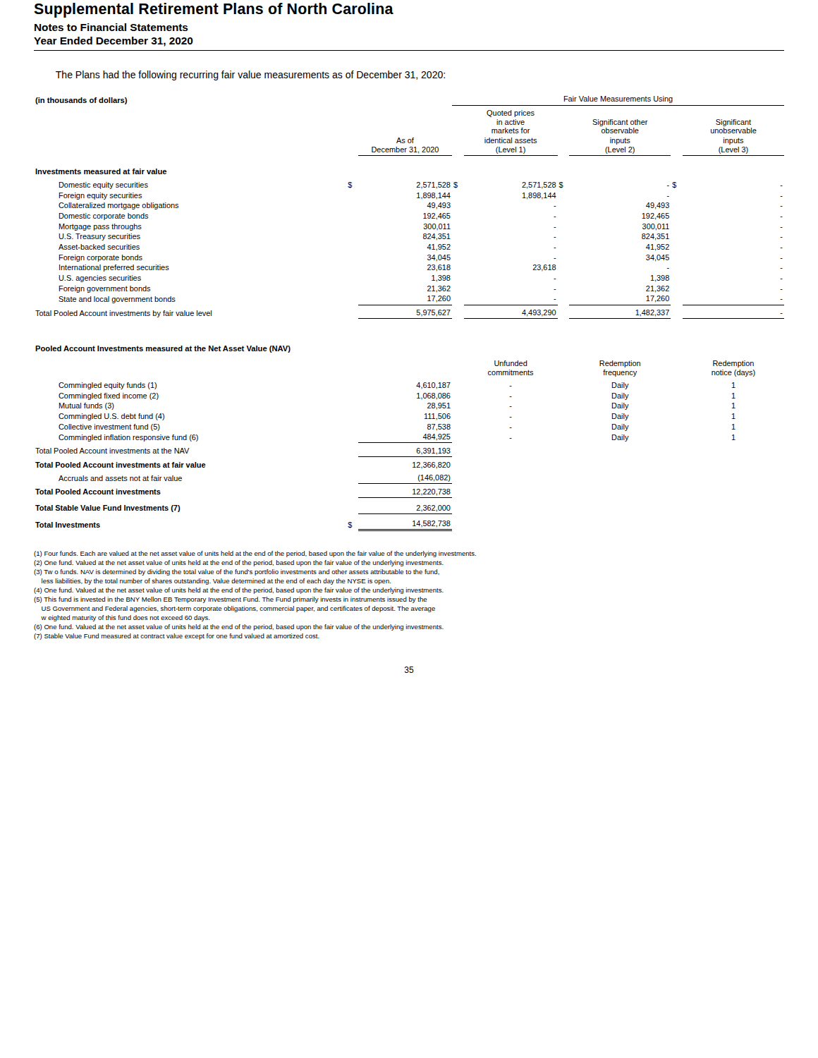Supplemental Retirement Plans of North Carolina
Notes to Financial Statements
Year Ended December 31, 2020
The Plans had the following recurring fair value measurements as of December 31, 2020:
| (in thousands of dollars) | | | Fair Value Measurements Using |
| | | | | Quoted prices in active markets for | | Significant other observable | | Significant unobservable |
| | | As of | | identical assets | | inputs | | inputs |
| | | December 31, 2020 | | (Level 1) | | (Level 2) | | (Level 3) |
| Investments measured at fair value |
| Domestic equity securities | $ | 2,571,528 | $ | 2,571,528 | $ | - | $ | - |
| Foreign equity securities | | 1,898,144 | | 1,898,144 | | - | | - |
| Collateralized mortgage obligations | | 49,493 | | - | | 49,493 | | - |
| Domestic corporate bonds | | 192,465 | | - | | 192,465 | | - |
| Mortgage pass throughs | | 300,011 | | - | | 300,011 | | - |
| U.S. Treasury securities | | 824,351 | | - | | 824,351 | | - |
| Asset-backed securities | | 41,952 | | - | | 41,952 | | - |
| Foreign corporate bonds | | 34,045 | | - | | 34,045 | | - |
| International preferred securities | | 23,618 | | 23,618 | | - | | - |
| U.S. agencies securities | | 1,398 | | - | | 1,398 | | - |
| Foreign government bonds | | 21,362 | | - | | 21,362 | | - |
| State and local government bonds | | 17,260 | | - | | 17,260 | | - |
| Total Pooled Account investments by fair value level | | 5,975,627 | | 4,493,290 | | 1,482,337 | | - |
| Pooled Account Investments measured at the Net Asset Value (NAV) |
| | | | | Unfunded | | Redemption | | Redemption |
| | | | | commitments | | frequency | | notice (days) |
| Commingled equity funds (1) | | 4,610,187 | | - | | Daily | | 1 |
| Commingled fixed income (2) | | 1,068,086 | | - | | Daily | | 1 |
| Mutual funds (3) | | 28,951 | | - | | Daily | | 1 |
| Commingled U.S. debt fund (4) | | 111,506 | | - | | Daily | | 1 |
| Collective investment fund (5) | | 87,538 | | - | | Daily | | 1 |
| Commingled inflation responsive fund (6) | | 484,925 | | - | | Daily | | 1 |
| Total Pooled Account investments at the NAV | | 6,391,193 | |
| Total Pooled Account investments at fair value | | 12,366,820 | |
| Accruals and assets not at fair value | | (146,082) | |
| Total Pooled Account investments | | 12,220,738 | |
| Total Stable Value Fund Investments (7) | | 2,362,000 | |
| Total Investments | $ | 14,582,738 | |
(1) Four funds. Each are valued at the net asset value of units held at the end of the period, based upon the fair value of the underlying investments.
(2) One fund. Valued at the net asset value of units held at the end of the period, based upon the fair value of the underlying investments.
(3) Tw o funds. NAV is determined by dividing the total value of the fund's portfolio investments and other assets attributable to the fund,
less liabilities, by the total number of shares outstanding. Value determined at the end of each day the NYSE is open.
(4) One fund. Valued at the net asset value of units held at the end of the period, based upon the fair value of the underlying investments.
(5) This fund is invested in the BNY Mellon EB Temporary Investment Fund. The Fund primarily invests in instruments issued by the
US Government and Federal agencies, short-term corporate obligations, commercial paper, and certificates of deposit. The average
w eighted maturity of this fund does not exceed 60 days.
(6) One fund. Valued at the net asset value of units held at the end of the period, based upon the fair value of the underlying investments.
(7) Stable Value Fund measured at contract value except for one fund valued at amortized cost.
35